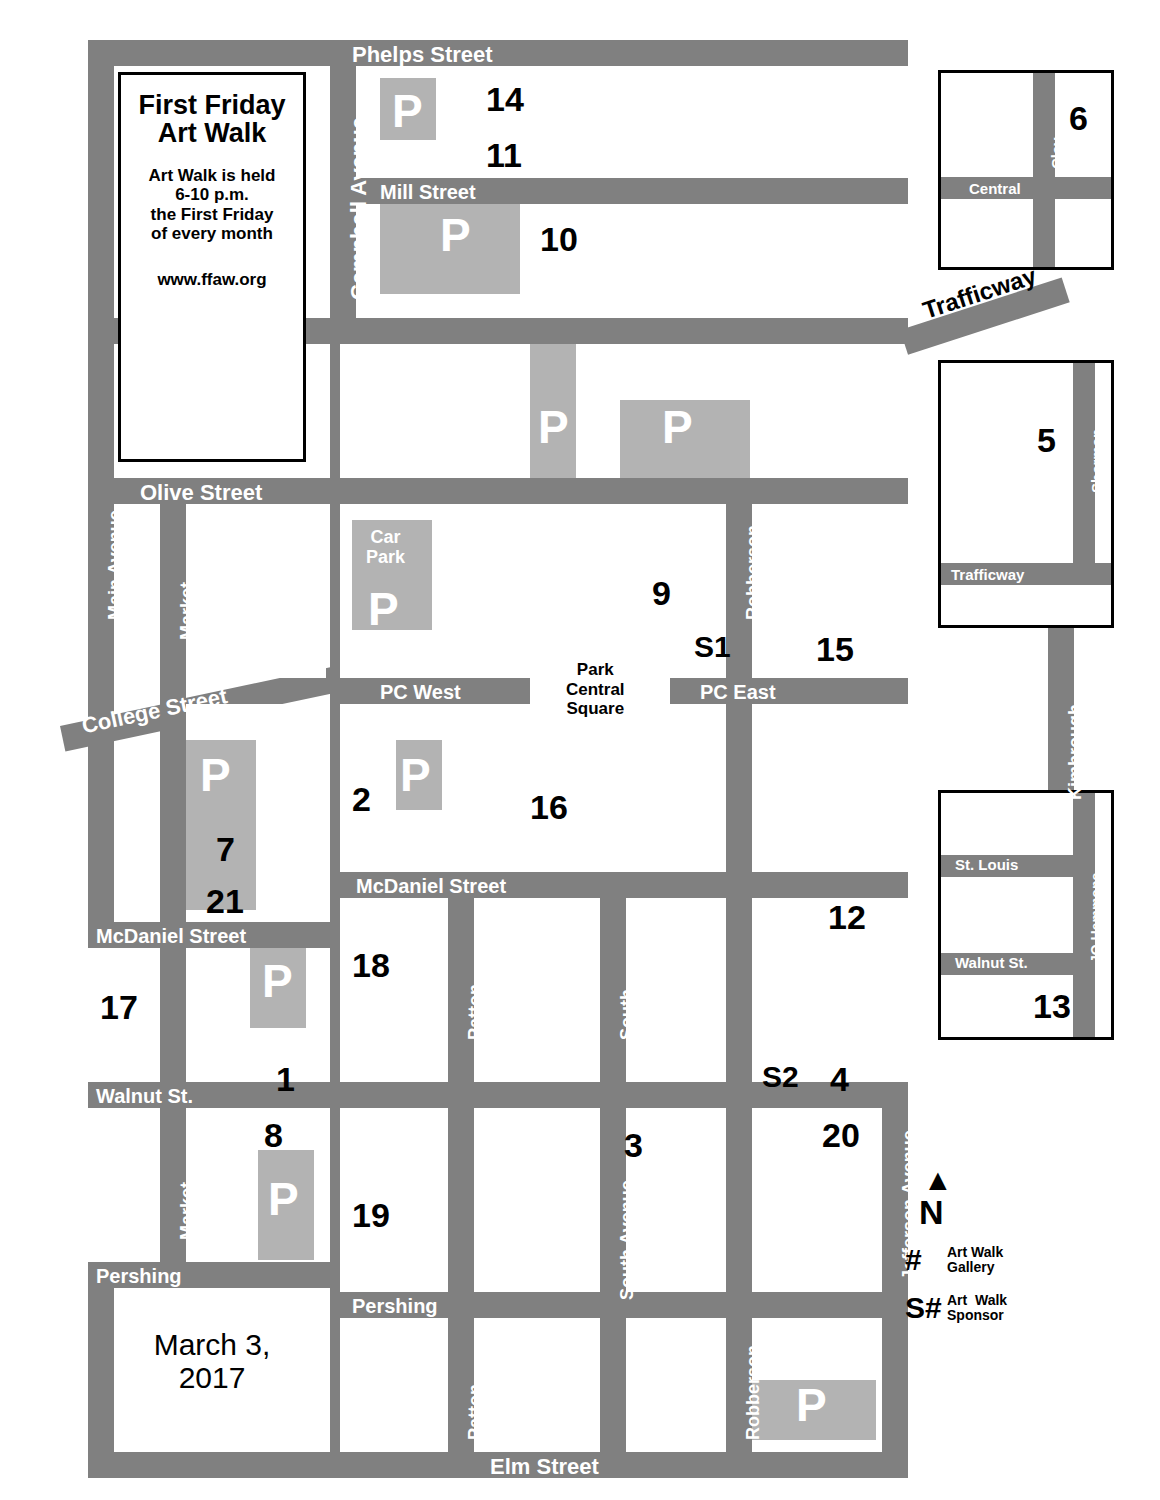Clay
Central
6
Sherman
Trafficway
5
St. Louis
Walnut St.
JQ Hammons
13
Phelps Street
Mill Street
Olive Street
PC West
PC East
St. Louis
McDaniel Street
McDaniel Street
Walnut St.
Pershing
Pershing
Elm Street
Campbell Avenue
Main Avenue
Market
Main
Market
Patton
Patton
South
South Avenue
Robberson
Robberson
Jefferson Avenue
Kimbrough
Trafficway
College Street
Park
Central
Square
Car
Park
P
P
P
P
P
P
P
P
P
P
14
11
10
9
S1
15
2
16
7
21
17
1
18
12
S2
4
8
19
3
20
First Friday
Art Walk
Art Walk is held
6-10 p.m.
the First Friday
of every month
www.ffaw.org
March 3,
2017
▲
N
#
Art Walk
Gallery
S#
Art Walk
Sponsor